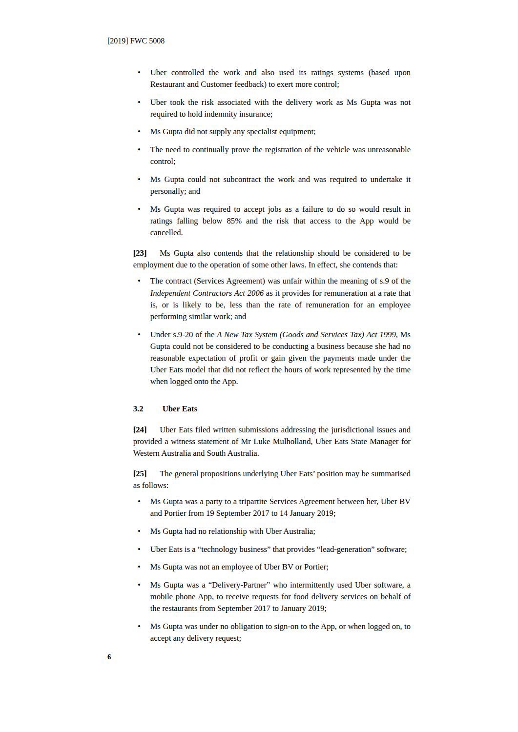[2019] FWC 5008
Uber controlled the work and also used its ratings systems (based upon Restaurant and Customer feedback) to exert more control;
Uber took the risk associated with the delivery work as Ms Gupta was not required to hold indemnity insurance;
Ms Gupta did not supply any specialist equipment;
The need to continually prove the registration of the vehicle was unreasonable control;
Ms Gupta could not subcontract the work and was required to undertake it personally; and
Ms Gupta was required to accept jobs as a failure to do so would result in ratings falling below 85% and the risk that access to the App would be cancelled.
[23] Ms Gupta also contends that the relationship should be considered to be employment due to the operation of some other laws. In effect, she contends that:
The contract (Services Agreement) was unfair within the meaning of s.9 of the Independent Contractors Act 2006 as it provides for remuneration at a rate that is, or is likely to be, less than the rate of remuneration for an employee performing similar work; and
Under s.9-20 of the A New Tax System (Goods and Services Tax) Act 1999, Ms Gupta could not be considered to be conducting a business because she had no reasonable expectation of profit or gain given the payments made under the Uber Eats model that did not reflect the hours of work represented by the time when logged onto the App.
3.2 Uber Eats
[24] Uber Eats filed written submissions addressing the jurisdictional issues and provided a witness statement of Mr Luke Mulholland, Uber Eats State Manager for Western Australia and South Australia.
[25] The general propositions underlying Uber Eats’ position may be summarised as follows:
Ms Gupta was a party to a tripartite Services Agreement between her, Uber BV and Portier from 19 September 2017 to 14 January 2019;
Ms Gupta had no relationship with Uber Australia;
Uber Eats is a “technology business” that provides “lead-generation” software;
Ms Gupta was not an employee of Uber BV or Portier;
Ms Gupta was a “Delivery-Partner” who intermittently used Uber software, a mobile phone App, to receive requests for food delivery services on behalf of the restaurants from September 2017 to January 2019;
Ms Gupta was under no obligation to sign-on to the App, or when logged on, to accept any delivery request;
6